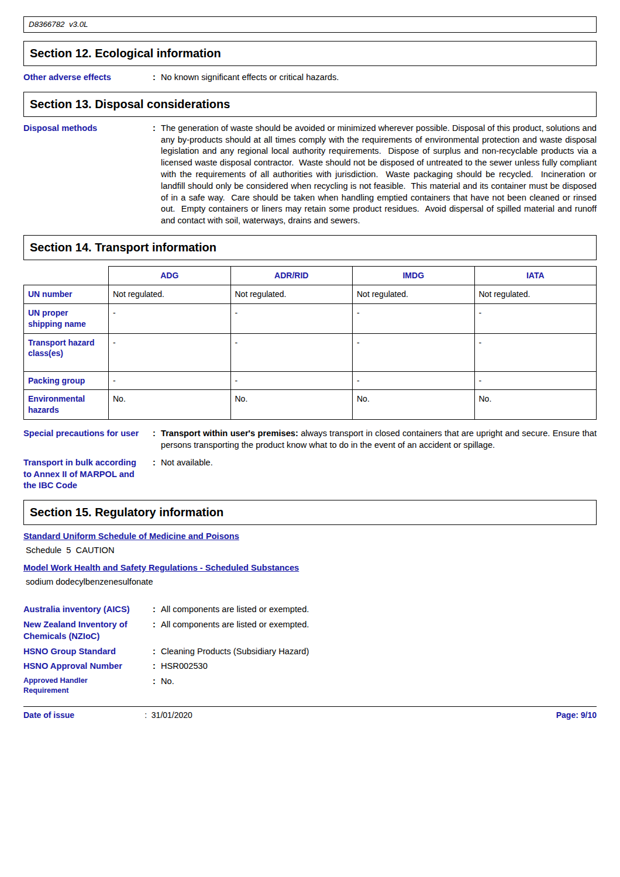D8366782 v3.0L
Section 12. Ecological information
Other adverse effects
:
No known significant effects or critical hazards.
Section 13. Disposal considerations
Disposal methods
:
The generation of waste should be avoided or minimized wherever possible. Disposal of this product, solutions and any by-products should at all times comply with the requirements of environmental protection and waste disposal legislation and any regional local authority requirements. Dispose of surplus and non-recyclable products via a licensed waste disposal contractor. Waste should not be disposed of untreated to the sewer unless fully compliant with the requirements of all authorities with jurisdiction. Waste packaging should be recycled. Incineration or landfill should only be considered when recycling is not feasible. This material and its container must be disposed of in a safe way. Care should be taken when handling emptied containers that have not been cleaned or rinsed out. Empty containers or liners may retain some product residues. Avoid dispersal of spilled material and runoff and contact with soil, waterways, drains and sewers.
Section 14. Transport information
| | ADG | ADR/RID | IMDG | IATA |
| --- | --- | --- | --- | --- |
| UN number | Not regulated. | Not regulated. | Not regulated. | Not regulated. |
| UN proper shipping name | - | - | - | - |
| Transport hazard class(es) | - | - | - | - |
| Packing group | - | - | - | - |
| Environmental hazards | No. | No. | No. | No. |
Special precautions for user
:
Transport within user's premises: always transport in closed containers that are upright and secure. Ensure that persons transporting the product know what to do in the event of an accident or spillage.
Transport in bulk according
to Annex II of MARPOL and
the IBC Code
:
Not available.
Section 15. Regulatory information
Standard Uniform Schedule of Medicine and Poisons
Schedule 5 CAUTION
Model Work Health and Safety Regulations - Scheduled Substances
sodium dodecylbenzenesulfonate
Australia inventory (AICS)
:
All components are listed or exempted.
New Zealand Inventory of
Chemicals (NZIoC)
:
All components are listed or exempted.
HSNO Group Standard
:
Cleaning Products (Subsidiary Hazard)
HSNO Approval Number
:
HSR002530
Approved Handler
Requirement
:
No.
Date of issue
: 31/01/2020
Page: 9/10